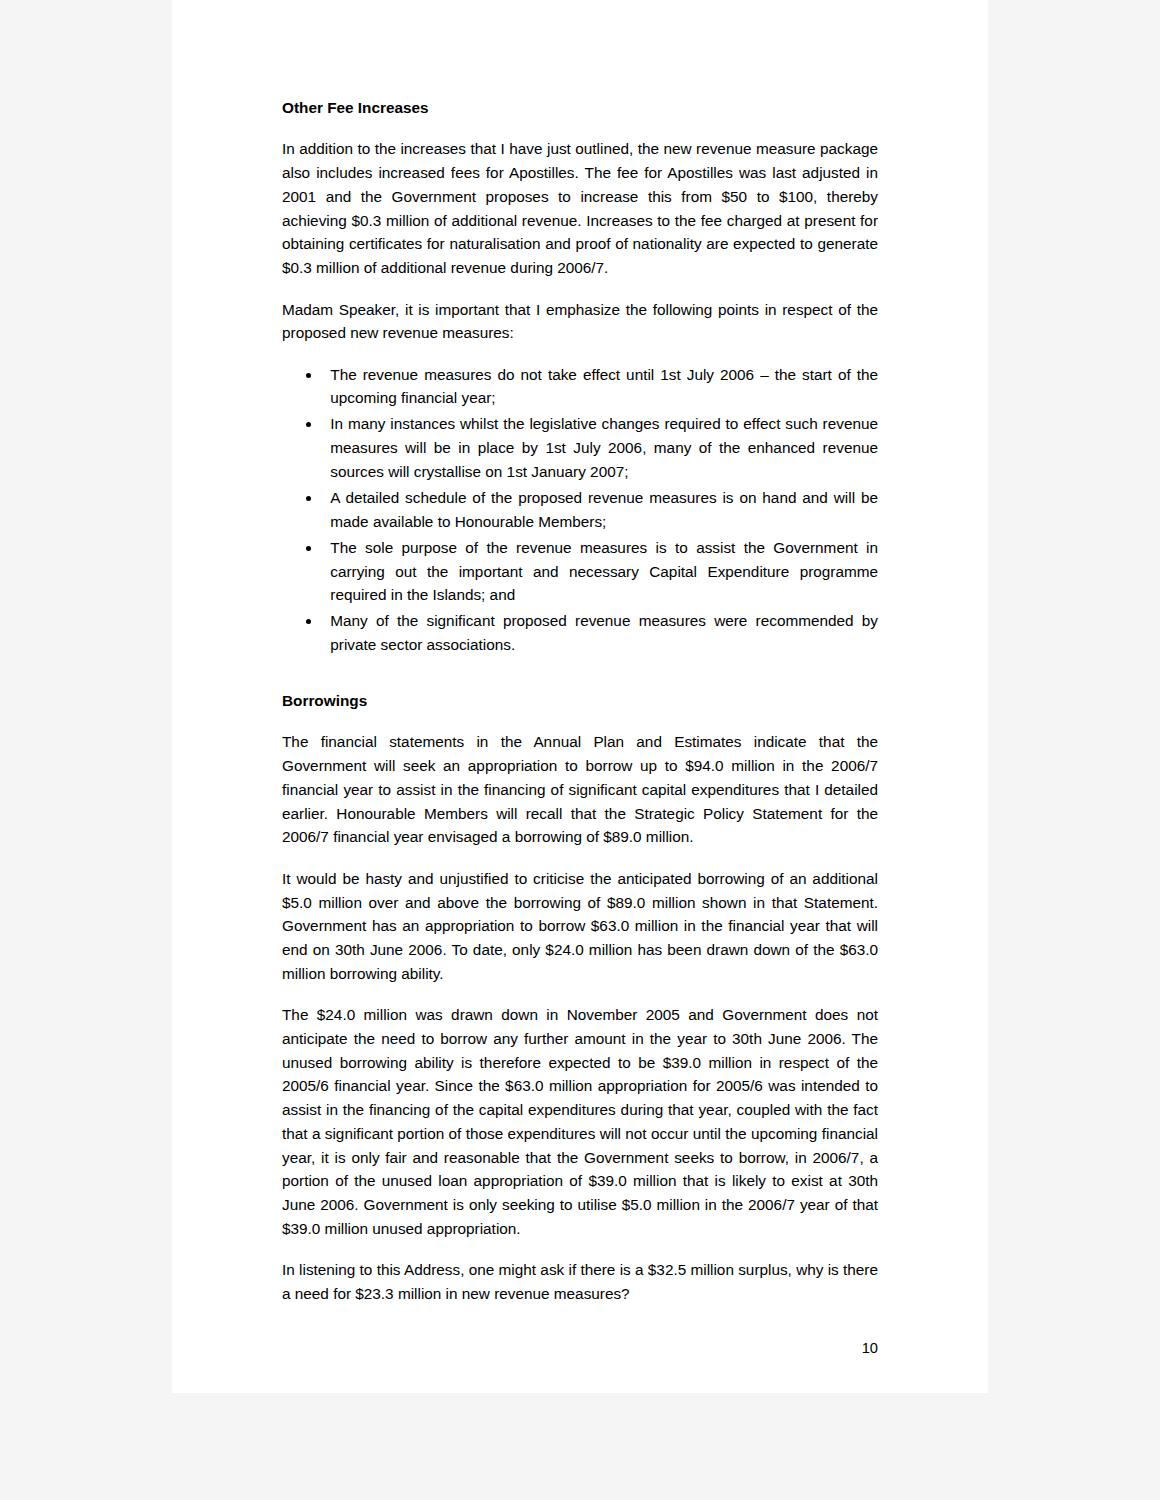Other Fee Increases
In addition to the increases that I have just outlined, the new revenue measure package also includes increased fees for Apostilles. The fee for Apostilles was last adjusted in 2001 and the Government proposes to increase this from $50 to $100, thereby achieving $0.3 million of additional revenue. Increases to the fee charged at present for obtaining certificates for naturalisation and proof of nationality are expected to generate $0.3 million of additional revenue during 2006/7.
Madam Speaker, it is important that I emphasize the following points in respect of the proposed new revenue measures:
The revenue measures do not take effect until 1st July 2006 – the start of the upcoming financial year;
In many instances whilst the legislative changes required to effect such revenue measures will be in place by 1st July 2006, many of the enhanced revenue sources will crystallise on 1st January 2007;
A detailed schedule of the proposed revenue measures is on hand and will be made available to Honourable Members;
The sole purpose of the revenue measures is to assist the Government in carrying out the important and necessary Capital Expenditure programme required in the Islands; and
Many of the significant proposed revenue measures were recommended by private sector associations.
Borrowings
The financial statements in the Annual Plan and Estimates indicate that the Government will seek an appropriation to borrow up to $94.0 million in the 2006/7 financial year to assist in the financing of significant capital expenditures that I detailed earlier. Honourable Members will recall that the Strategic Policy Statement for the 2006/7 financial year envisaged a borrowing of $89.0 million.
It would be hasty and unjustified to criticise the anticipated borrowing of an additional $5.0 million over and above the borrowing of $89.0 million shown in that Statement. Government has an appropriation to borrow $63.0 million in the financial year that will end on 30th June 2006. To date, only $24.0 million has been drawn down of the $63.0 million borrowing ability.
The $24.0 million was drawn down in November 2005 and Government does not anticipate the need to borrow any further amount in the year to 30th June 2006. The unused borrowing ability is therefore expected to be $39.0 million in respect of the 2005/6 financial year. Since the $63.0 million appropriation for 2005/6 was intended to assist in the financing of the capital expenditures during that year, coupled with the fact that a significant portion of those expenditures will not occur until the upcoming financial year, it is only fair and reasonable that the Government seeks to borrow, in 2006/7, a portion of the unused loan appropriation of $39.0 million that is likely to exist at 30th June 2006. Government is only seeking to utilise $5.0 million in the 2006/7 year of that $39.0 million unused appropriation.
In listening to this Address, one might ask if there is a $32.5 million surplus, why is there a need for $23.3 million in new revenue measures?
10